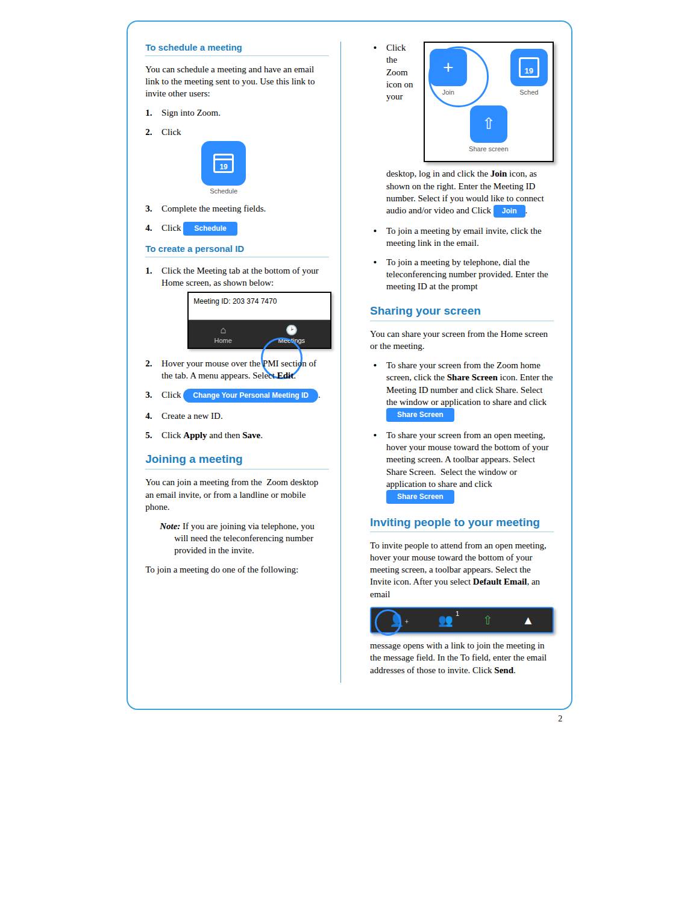To schedule a meeting
You can schedule a meeting and have an email link to the meeting sent to you. Use this link to invite other users:
Sign into Zoom.
Click
19 Schedule
Complete the meeting fields.
Click Schedule
To create a personal ID
Click the Meeting tab at the bottom of your Home screen, as shown below:
Meeting ID: 203 374 7470
⌂Home
🕑Meetings
Hover your mouse over the PMI section of the tab. A menu appears. Select Edit.
Click Change Your Personal Meeting ID.
Create a new ID.
Click Apply and then Save.
Joining a meeting
You can join a meeting from the Zoom desktop an email invite, or from a landline or mobile phone.
Note: If you are joining via telephone, you will need the teleconferencing number provided in the invite.
To join a meeting do one of the following:
+
Join
Sched
⇧
Share screen
Click the Zoom icon on your desktop, log in and click the Join icon, as shown on the right. Enter the Meeting ID number. Select if you would like to connect audio and/or video and Click Join.
To join a meeting by email invite, click the meeting link in the email.
To join a meeting by telephone, dial the teleconferencing number provided. Enter the meeting ID at the prompt
Sharing your screen
You can share your screen from the Home screen or the meeting.
To share your screen from the Zoom home screen, click the Share Screen icon. Enter the Meeting ID number and click Share. Select the window or application to share and click Share Screen
To share your screen from an open meeting, hover your mouse toward the bottom of your meeting screen. A toolbar appears. Select Share Screen. Select the window or application to share and click Share Screen
Inviting people to your meeting
To invite people to attend from an open meeting, hover your mouse toward the bottom of your meeting screen, a toolbar appears. Select the Invite icon. After you select Default Email, an email
👤+
👥1
⇧
▲
message opens with a link to join the meeting in the message field. In the To field, enter the email addresses of those to invite. Click Send.
2